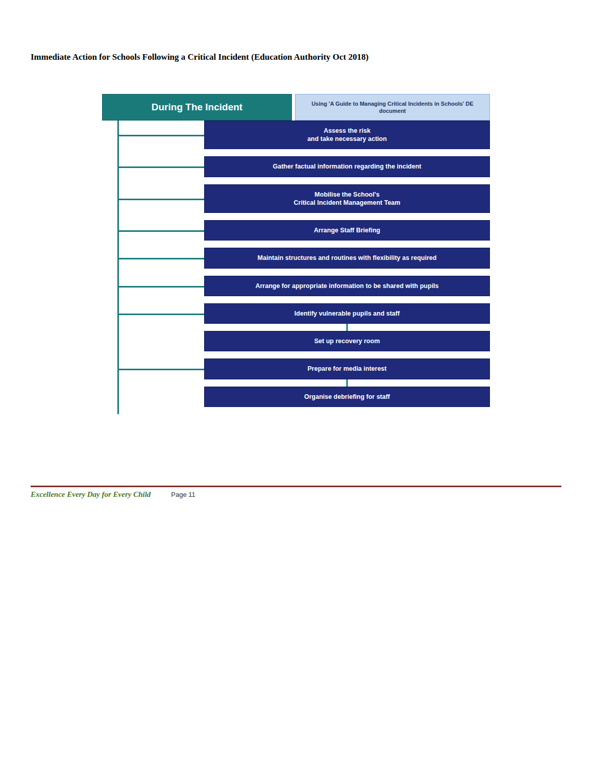Immediate Action for Schools Following a Critical Incident (Education Authority Oct 2018)
During The Incident
Using 'A Guide to Managing Critical Incidents in Schools' DE document
Assess the risk
and take necessary action
Gather factual information regarding the incident
Mobilise the School's
Critical Incident Management Team
Arrange Staff Briefing
Maintain structures and routines with flexibility as required
Arrange for appropriate information to be shared with pupils
Identify vulnerable pupils and staff
Set up recovery room
Prepare for media interest
Organise debriefing for staff
Excellence Every Day for Every Child
Page 11